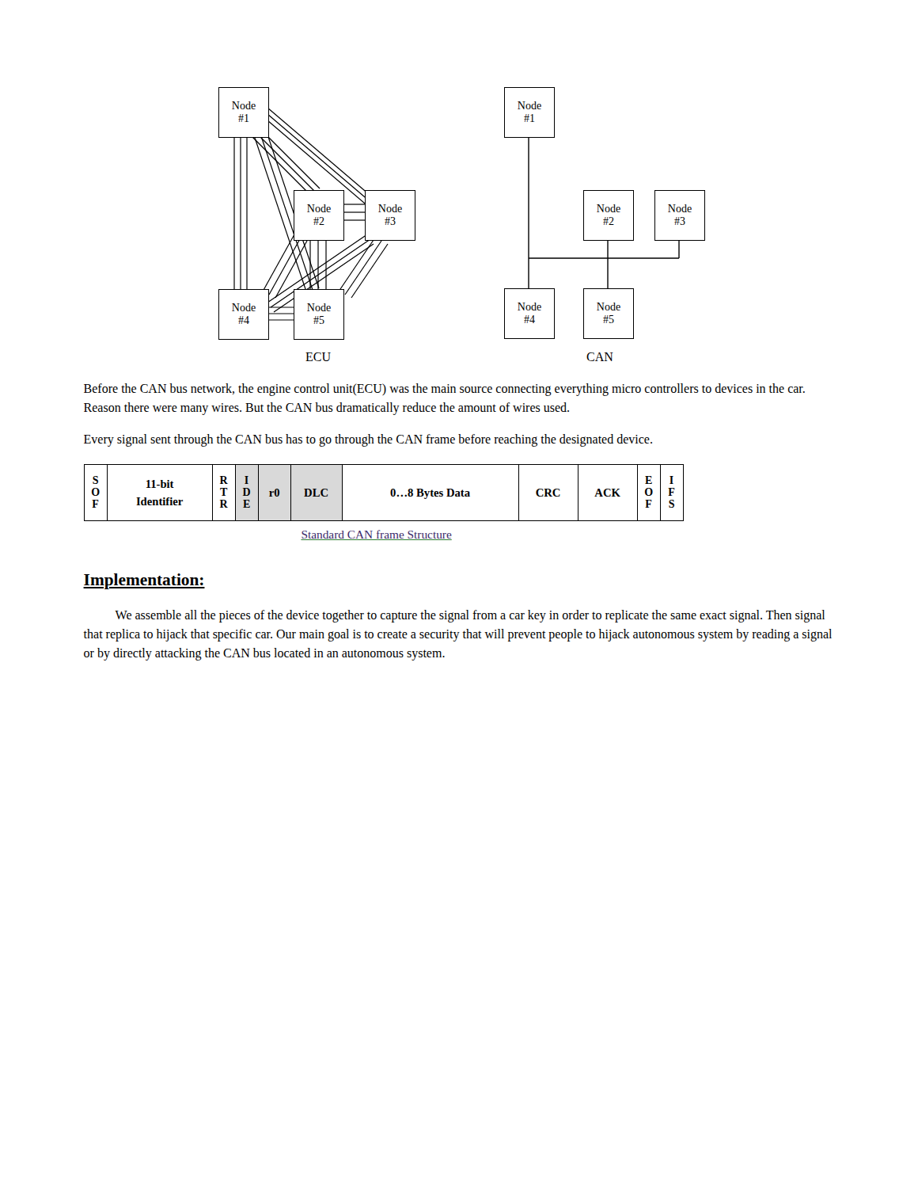Node centers approx: N1 (55,45) N2 (150,175) N3 (240,175) N4 (55,300) N5 (150,300)
Node#1
Node#2
Node#3
Node#4
Node#5
Node#1
Node#2
Node#3
Node#4
Node#5
ECU CAN
Before the CAN bus network, the engine control unit(ECU) was the main source connecting everything micro controllers to devices in the car. Reason there were many wires. But the CAN bus dramatically reduce the amount of wires used.
Every signal sent through the CAN bus has to go through the CAN frame before reaching the designated device.
| S O F | 11-bit Identifier | R T R | I D E | r0 | DLC | 0…8 Bytes Data | CRC | ACK | E O F | I F S |
Standard CAN frame Structure
Implementation:
We assemble all the pieces of the device together to capture the signal from a car key in order to replicate the same exact signal. Then signal that replica to hijack that specific car. Our main goal is to create a security that will prevent people to hijack autonomous system by reading a signal or by directly attacking the CAN bus located in an autonomous system.